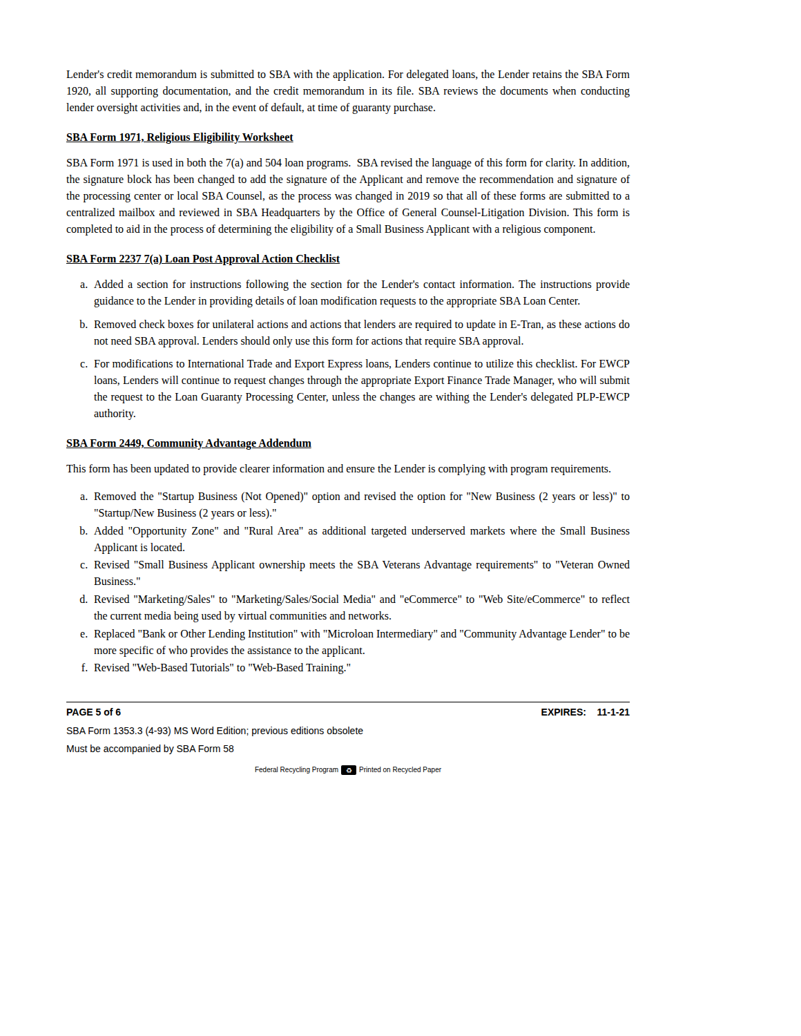Lender's credit memorandum is submitted to SBA with the application. For delegated loans, the Lender retains the SBA Form 1920, all supporting documentation, and the credit memorandum in its file. SBA reviews the documents when conducting lender oversight activities and, in the event of default, at time of guaranty purchase.
SBA Form 1971, Religious Eligibility Worksheet
SBA Form 1971 is used in both the 7(a) and 504 loan programs. SBA revised the language of this form for clarity. In addition, the signature block has been changed to add the signature of the Applicant and remove the recommendation and signature of the processing center or local SBA Counsel, as the process was changed in 2019 so that all of these forms are submitted to a centralized mailbox and reviewed in SBA Headquarters by the Office of General Counsel-Litigation Division. This form is completed to aid in the process of determining the eligibility of a Small Business Applicant with a religious component.
SBA Form 2237 7(a) Loan Post Approval Action Checklist
Added a section for instructions following the section for the Lender's contact information. The instructions provide guidance to the Lender in providing details of loan modification requests to the appropriate SBA Loan Center.
Removed check boxes for unilateral actions and actions that lenders are required to update in E-Tran, as these actions do not need SBA approval. Lenders should only use this form for actions that require SBA approval.
For modifications to International Trade and Export Express loans, Lenders continue to utilize this checklist. For EWCP loans, Lenders will continue to request changes through the appropriate Export Finance Trade Manager, who will submit the request to the Loan Guaranty Processing Center, unless the changes are withing the Lender's delegated PLP-EWCP authority.
SBA Form 2449, Community Advantage Addendum
This form has been updated to provide clearer information and ensure the Lender is complying with program requirements.
Removed the "Startup Business (Not Opened)" option and revised the option for "New Business (2 years or less)" to "Startup/New Business (2 years or less)."
Added "Opportunity Zone" and "Rural Area" as additional targeted underserved markets where the Small Business Applicant is located.
Revised "Small Business Applicant ownership meets the SBA Veterans Advantage requirements" to "Veteran Owned Business."
Revised "Marketing/Sales" to "Marketing/Sales/Social Media" and "eCommerce" to "Web Site/eCommerce" to reflect the current media being used by virtual communities and networks.
Replaced "Bank or Other Lending Institution" with "Microloan Intermediary" and "Community Advantage Lender" to be more specific of who provides the assistance to the applicant.
Revised "Web-Based Tutorials" to "Web-Based Training."
PAGE 5 of 6 EXPIRES: 11-1-21
SBA Form 1353.3 (4-93) MS Word Edition; previous editions obsolete
Must be accompanied by SBA Form 58
Federal Recycling Program Printed on Recycled Paper